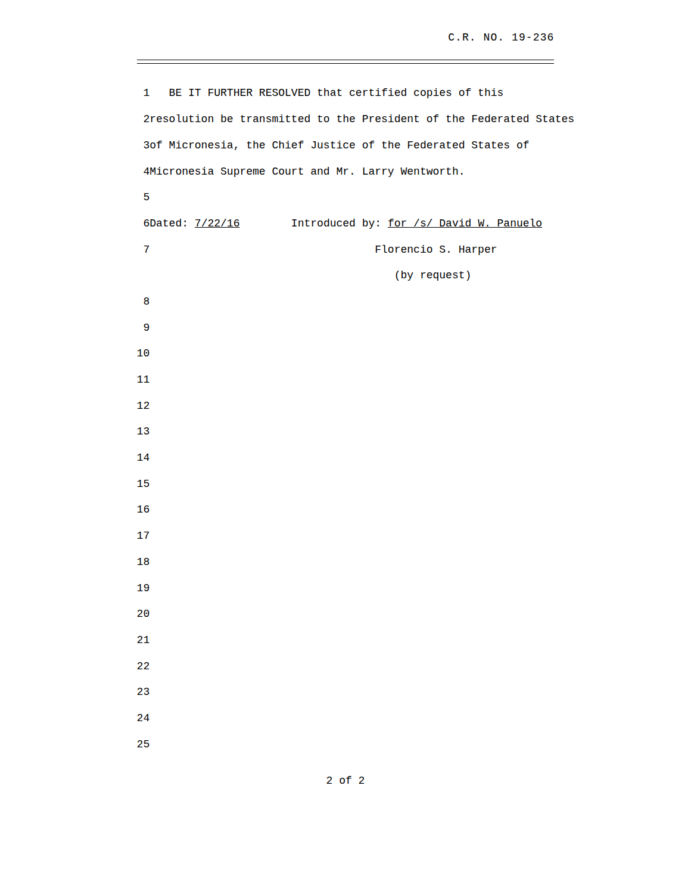C.R. NO. 19-236
| 1 | BE IT FURTHER RESOLVED that certified copies of this |
| 2 | resolution be transmitted to the President of the Federated States |
| 3 | of Micronesia, the Chief Justice of the Federated States of |
| 4 | Micronesia Supreme Court and Mr. Larry Wentworth. |
| 5 | |
| 6 | Dated: 7/22/16 Introduced by: for /s/ David W. Panuelo |
| 7 | Florencio S. Harper (by request) |
| 8 | |
| 9 | |
| 10 | |
| 11 | |
| 12 | |
| 13 | |
| 14 | |
| 15 | |
| 16 | |
| 17 | |
| 18 | |
| 19 | |
| 20 | |
| 21 | |
| 22 | |
| 23 | |
| 24 | |
| 25 | |
2 of 2